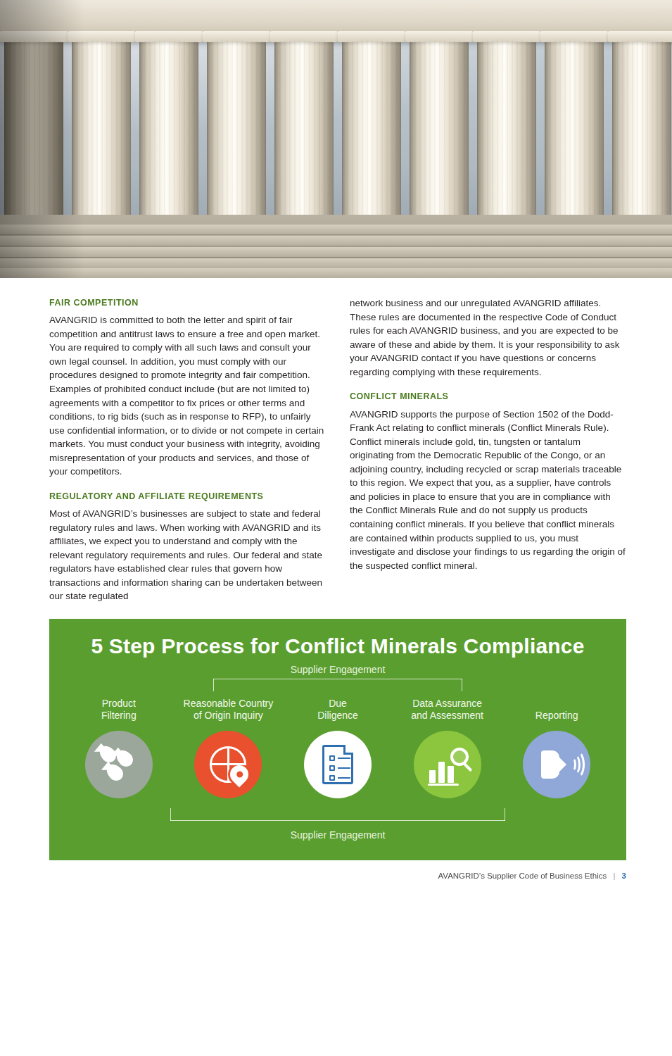Fair Competition
AVANGRID is committed to both the letter and spirit of fair competition and antitrust laws to ensure a free and open market. You are required to comply with all such laws and consult your own legal counsel. In addition, you must comply with our procedures designed to promote integrity and fair competition. Examples of prohibited conduct include (but are not limited to) agreements with a competitor to fix prices or other terms and conditions, to rig bids (such as in response to RFP), to unfairly use confidential information, or to divide or not compete in certain markets. You must conduct your business with integrity, avoiding misrepresentation of your products and services, and those of your competitors.
Regulatory and Affiliate Requirements
Most of AVANGRID’s businesses are subject to state and federal regulatory rules and laws. When working with AVANGRID and its affiliates, we expect you to understand and comply with the relevant regulatory requirements and rules. Our federal and state regulators have established clear rules that govern how transactions and information sharing can be undertaken between our state regulated
network business and our unregulated AVANGRID affiliates. These rules are documented in the respective Code of Conduct rules for each AVANGRID business, and you are expected to be aware of these and abide by them. It is your responsibility to ask your AVANGRID contact if you have questions or concerns regarding complying with these requirements.
Conflict Minerals
AVANGRID supports the purpose of Section 1502 of the Dodd-Frank Act relating to conflict minerals (Conflict Minerals Rule). Conflict minerals include gold, tin, tungsten or tantalum originating from the Democratic Republic of the Congo, or an adjoining country, including recycled or scrap materials traceable to this region. We expect that you, as a supplier, have controls and policies in place to ensure that you are in compliance with the Conflict Minerals Rule and do not supply us products containing conflict minerals. If you believe that conflict minerals are contained within products supplied to us, you must investigate and disclose your findings to us regarding the origin of the suspected conflict mineral.
5 Step Process for Conflict Minerals Compliance
Supplier Engagement
Product
Filtering
Reasonable Country
of Origin Inquiry
Due
Diligence
Data Assurance
and Assessment
Reporting
Supplier Engagement
AVANGRID’s Supplier Code of Business Ethics | 3